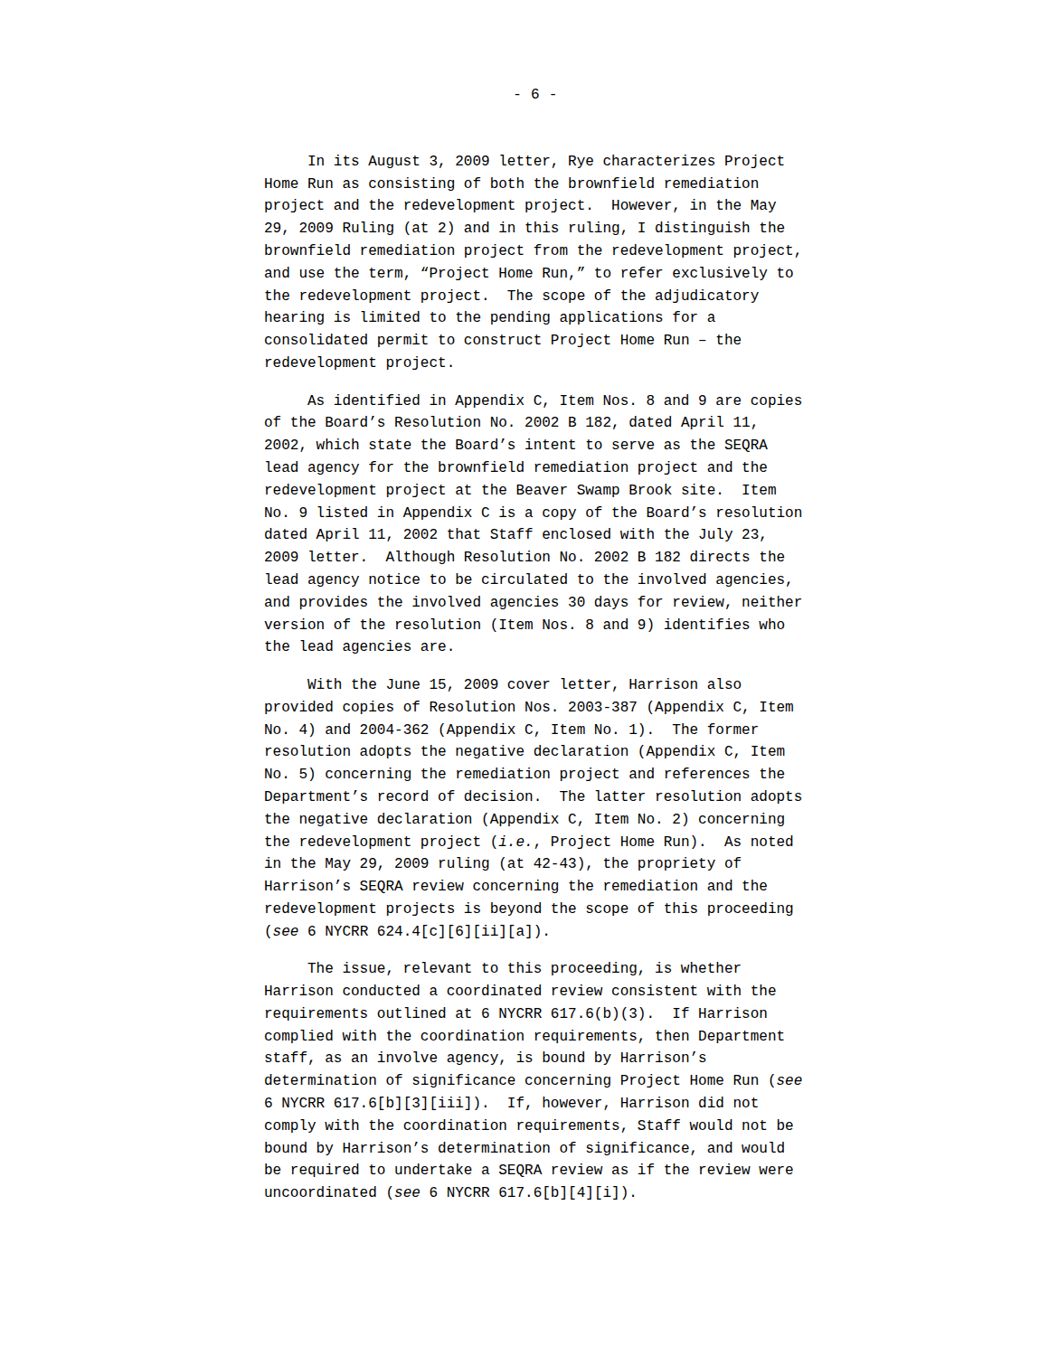- 6 -
In its August 3, 2009 letter, Rye characterizes Project Home Run as consisting of both the brownfield remediation project and the redevelopment project. However, in the May 29, 2009 Ruling (at 2) and in this ruling, I distinguish the brownfield remediation project from the redevelopment project, and use the term, “Project Home Run,” to refer exclusively to the redevelopment project. The scope of the adjudicatory hearing is limited to the pending applications for a consolidated permit to construct Project Home Run – the redevelopment project.
As identified in Appendix C, Item Nos. 8 and 9 are copies of the Board’s Resolution No. 2002 B 182, dated April 11, 2002, which state the Board’s intent to serve as the SEQRA lead agency for the brownfield remediation project and the redevelopment project at the Beaver Swamp Brook site. Item No. 9 listed in Appendix C is a copy of the Board’s resolution dated April 11, 2002 that Staff enclosed with the July 23, 2009 letter. Although Resolution No. 2002 B 182 directs the lead agency notice to be circulated to the involved agencies, and provides the involved agencies 30 days for review, neither version of the resolution (Item Nos. 8 and 9) identifies who the lead agencies are.
With the June 15, 2009 cover letter, Harrison also provided copies of Resolution Nos. 2003-387 (Appendix C, Item No. 4) and 2004-362 (Appendix C, Item No. 1). The former resolution adopts the negative declaration (Appendix C, Item No. 5) concerning the remediation project and references the Department’s record of decision. The latter resolution adopts the negative declaration (Appendix C, Item No. 2) concerning the redevelopment project (i.e., Project Home Run). As noted in the May 29, 2009 ruling (at 42-43), the propriety of Harrison’s SEQRA review concerning the remediation and the redevelopment projects is beyond the scope of this proceeding (see 6 NYCRR 624.4[c][6][ii][a]).
The issue, relevant to this proceeding, is whether Harrison conducted a coordinated review consistent with the requirements outlined at 6 NYCRR 617.6(b)(3). If Harrison complied with the coordination requirements, then Department staff, as an involve agency, is bound by Harrison’s determination of significance concerning Project Home Run (see 6 NYCRR 617.6[b][3][iii]). If, however, Harrison did not comply with the coordination requirements, Staff would not be bound by Harrison’s determination of significance, and would be required to undertake a SEQRA review as if the review were uncoordinated (see 6 NYCRR 617.6[b][4][i]).